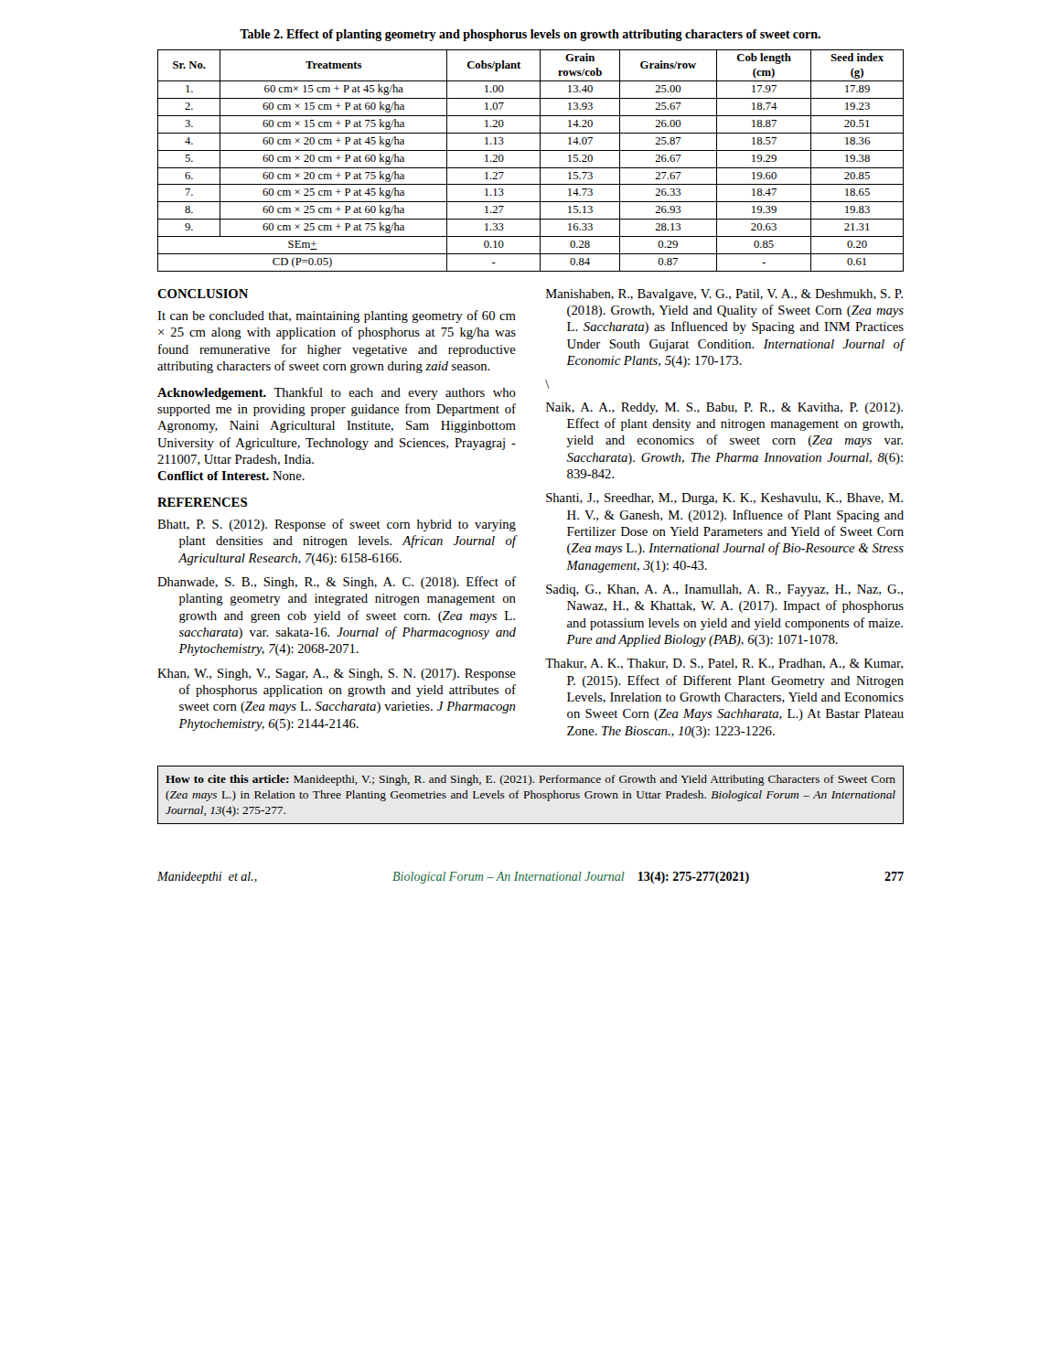Table 2. Effect of planting geometry and phosphorus levels on growth attributing characters of sweet corn.
| Sr. No. | Treatments | Cobs/plant | Grain rows/cob | Grains/row | Cob length (cm) | Seed index (g) |
| --- | --- | --- | --- | --- | --- | --- |
| 1. | 60 cm× 15 cm + P at 45 kg/ha | 1.00 | 13.40 | 25.00 | 17.97 | 17.89 |
| 2. | 60 cm × 15 cm + P at 60 kg/ha | 1.07 | 13.93 | 25.67 | 18.74 | 19.23 |
| 3. | 60 cm × 15 cm + P at 75 kg/ha | 1.20 | 14.20 | 26.00 | 18.87 | 20.51 |
| 4. | 60 cm × 20 cm + P at 45 kg/ha | 1.13 | 14.07 | 25.87 | 18.57 | 18.36 |
| 5. | 60 cm × 20 cm + P at 60 kg/ha | 1.20 | 15.20 | 26.67 | 19.29 | 19.38 |
| 6. | 60 cm × 20 cm + P at 75 kg/ha | 1.27 | 15.73 | 27.67 | 19.60 | 20.85 |
| 7. | 60 cm × 25 cm + P at 45 kg/ha | 1.13 | 14.73 | 26.33 | 18.47 | 18.65 |
| 8. | 60 cm × 25 cm + P at 60 kg/ha | 1.27 | 15.13 | 26.93 | 19.39 | 19.83 |
| 9. | 60 cm × 25 cm + P at 75 kg/ha | 1.33 | 16.33 | 28.13 | 20.63 | 21.31 |
| SEm + | 0.10 | 0.28 | 0.29 | 0.85 | 0.20 |
| CD (P=0.05) | - | 0.84 | 0.87 | - | 0.61 |
CONCLUSION
It can be concluded that, maintaining planting geometry of 60 cm × 25 cm along with application of phosphorus at 75 kg/ha was found remunerative for higher vegetative and reproductive attributing characters of sweet corn grown during zaid season.
Acknowledgement. Thankful to each and every authors who supported me in providing proper guidance from Department of Agronomy, Naini Agricultural Institute, Sam Higginbottom University of Agriculture, Technology and Sciences, Prayagraj - 211007, Uttar Pradesh, India.
Conflict of Interest. None.
REFERENCES
Bhatt, P. S. (2012). Response of sweet corn hybrid to varying plant densities and nitrogen levels. African Journal of Agricultural Research, 7(46): 6158-6166.
Dhanwade, S. B., Singh, R., & Singh, A. C. (2018). Effect of planting geometry and integrated nitrogen management on growth and green cob yield of sweet corn. (Zea mays L. saccharata) var. sakata-16. Journal of Pharmacognosy and Phytochemistry, 7(4): 2068-2071.
Khan, W., Singh, V., Sagar, A., & Singh, S. N. (2017). Response of phosphorus application on growth and yield attributes of sweet corn (Zea mays L. Saccharata) varieties. J Pharmacogn Phytochemistry, 6(5): 2144-2146.
Manishaben, R., Bavalgave, V. G., Patil, V. A., & Deshmukh, S. P. (2018). Growth, Yield and Quality of Sweet Corn (Zea mays L. Saccharata) as Influenced by Spacing and INM Practices Under South Gujarat Condition. International Journal of Economic Plants, 5(4): 170-173.
\
Naik, A. A., Reddy, M. S., Babu, P. R., & Kavitha, P. (2012). Effect of plant density and nitrogen management on growth, yield and economics of sweet corn (Zea mays var. Saccharata). Growth, The Pharma Innovation Journal, 8(6): 839-842.
Shanti, J., Sreedhar, M., Durga, K. K., Keshavulu, K., Bhave, M. H. V., & Ganesh, M. (2012). Influence of Plant Spacing and Fertilizer Dose on Yield Parameters and Yield of Sweet Corn (Zea mays L.). International Journal of Bio-Resource & Stress Management, 3(1): 40-43.
Sadiq, G., Khan, A. A., Inamullah, A. R., Fayyaz, H., Naz, G., Nawaz, H., & Khattak, W. A. (2017). Impact of phosphorus and potassium levels on yield and yield components of maize. Pure and Applied Biology (PAB), 6(3): 1071-1078.
Thakur, A. K., Thakur, D. S., Patel, R. K., Pradhan, A., & Kumar, P. (2015). Effect of Different Plant Geometry and Nitrogen Levels, Inrelation to Growth Characters, Yield and Economics on Sweet Corn (Zea Mays Sachharata, L.) At Bastar Plateau Zone. The Bioscan., 10(3): 1223-1226.
How to cite this article: Manideepthi, V.; Singh, R. and Singh, E. (2021). Performance of Growth and Yield Attributing Characters of Sweet Corn (Zea mays L.) in Relation to Three Planting Geometries and Levels of Phosphorus Grown in Uttar Pradesh. Biological Forum – An International Journal, 13(4): 275-277.
Manideepthi et al.,
Biological Forum – An International Journal 13(4): 275-277(2021)
277